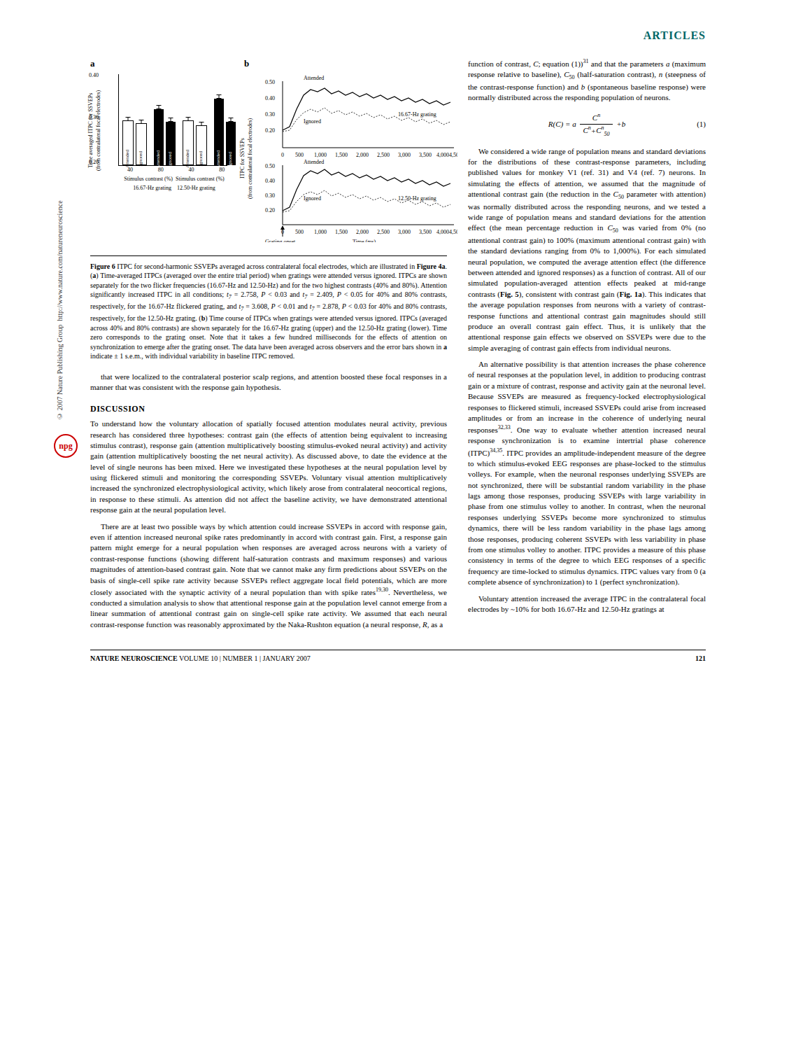ARTICLES
© 2007 Nature Publishing Group http://www.nature.com/natureneuroscience
npg
a
Time averaged ITPC for SSVEPs
(from contralateral focal electrodes)
0.40
0.30
0.20
Attended
Ignored
Attended
Ignored
Attended
Ignored
Attended
Ignored
40804080
Stimulus contrast (%) Stimulus contrast (%)
16.67-Hz grating 12.50-Hz grating
b
ITPC for SSVEPs
(from contralateral focal electrodes)
0.50 0.40 0.30 0.20 Attended Ignored 16.67-Hz grating 0 500 1,000 1,500 2,000 2,500 3,000 3,500 4,000 4,500 0.50 0.40 0.30 0.20 Attended Ignored 12.50-Hz grating 0 500 1,000 1,500 2,000 2,500 3,000 3,500 4,000 4,500 Grating onset Time (ms)
Figure 6 ITPC for second-harmonic SSVEPs averaged across contralateral focal electrodes, which are illustrated in Figure 4a. (a) Time-averaged ITPCs (averaged over the entire trial period) when gratings were attended versus ignored. ITPCs are shown separately for the two flicker frequencies (16.67-Hz and 12.50-Hz) and for the two highest contrasts (40% and 80%). Attention significantly increased ITPC in all conditions; t7 = 2.758, P < 0.03 and t7 = 2.409, P < 0.05 for 40% and 80% contrasts, respectively, for the 16.67-Hz flickered grating, and t7 = 3.608, P < 0.01 and t7 = 2.878, P < 0.03 for 40% and 80% contrasts, respectively, for the 12.50-Hz grating. (b) Time course of ITPCs when gratings were attended versus ignored. ITPCs (averaged across 40% and 80% contrasts) are shown separately for the 16.67-Hz grating (upper) and the 12.50-Hz grating (lower). Time zero corresponds to the grating onset. Note that it takes a few hundred milliseconds for the effects of attention on synchronization to emerge after the grating onset. The data have been averaged across observers and the error bars shown in a indicate ± 1 s.e.m., with individual variability in baseline ITPC removed.
that were localized to the contralateral posterior scalp regions, and attention boosted these focal responses in a manner that was consistent with the response gain hypothesis.
DISCUSSION
To understand how the voluntary allocation of spatially focused attention modulates neural activity, previous research has considered three hypotheses: contrast gain (the effects of attention being equivalent to increasing stimulus contrast), response gain (attention multiplicatively boosting stimulus-evoked neural activity) and activity gain (attention multiplicatively boosting the net neural activity). As discussed above, to date the evidence at the level of single neurons has been mixed. Here we investigated these hypotheses at the neural population level by using flickered stimuli and monitoring the corresponding SSVEPs. Voluntary visual attention multiplicatively increased the synchronized electrophysiological activity, which likely arose from contralateral neocortical regions, in response to these stimuli. As attention did not affect the baseline activity, we have demonstrated attentional response gain at the neural population level.
There are at least two possible ways by which attention could increase SSVEPs in accord with response gain, even if attention increased neuronal spike rates predominantly in accord with contrast gain. First, a response gain pattern might emerge for a neural population when responses are averaged across neurons with a variety of contrast-response functions (showing different half-saturation contrasts and maximum responses) and various magnitudes of attention-based contrast gain. Note that we cannot make any firm predictions about SSVEPs on the basis of single-cell spike rate activity because SSVEPs reflect aggregate local field potentials, which are more closely associated with the synaptic activity of a neural population than with spike rates19,30. Nevertheless, we conducted a simulation analysis to show that attentional response gain at the population level cannot emerge from a linear summation of attentional contrast gain on single-cell spike rate activity. We assumed that each neural contrast-response function was reasonably approximated by the Naka-Rushton equation (a neural response, R, as a
function of contrast, C; equation (1))31 and that the parameters a (maximum response relative to baseline), C50 (half-saturation contrast), n (steepness of the contrast-response function) and b (spontaneous baseline response) were normally distributed across the responding population of neurons.
R(C) = a Cn Cn+Cn50 +b (1)
We considered a wide range of population means and standard deviations for the distributions of these contrast-response parameters, including published values for monkey V1 (ref. 31) and V4 (ref. 7) neurons. In simulating the effects of attention, we assumed that the magnitude of attentional contrast gain (the reduction in the C50 parameter with attention) was normally distributed across the responding neurons, and we tested a wide range of population means and standard deviations for the attention effect (the mean percentage reduction in C50 was varied from 0% (no attentional contrast gain) to 100% (maximum attentional contrast gain) with the standard deviations ranging from 0% to 1,000%). For each simulated neural population, we computed the average attention effect (the difference between attended and ignored responses) as a function of contrast. All of our simulated population-averaged attention effects peaked at mid-range contrasts (Fig. 5), consistent with contrast gain (Fig. 1a). This indicates that the average population responses from neurons with a variety of contrast-response functions and attentional contrast gain magnitudes should still produce an overall contrast gain effect. Thus, it is unlikely that the attentional response gain effects we observed on SSVEPs were due to the simple averaging of contrast gain effects from individual neurons.
An alternative possibility is that attention increases the phase coherence of neural responses at the population level, in addition to producing contrast gain or a mixture of contrast, response and activity gain at the neuronal level. Because SSVEPs are measured as frequency-locked electrophysiological responses to flickered stimuli, increased SSVEPs could arise from increased amplitudes or from an increase in the coherence of underlying neural responses32,33. One way to evaluate whether attention increased neural response synchronization is to examine intertrial phase coherence (ITPC)34,35. ITPC provides an amplitude-independent measure of the degree to which stimulus-evoked EEG responses are phase-locked to the stimulus volleys. For example, when the neuronal responses underlying SSVEPs are not synchronized, there will be substantial random variability in the phase lags among those responses, producing SSVEPs with large variability in phase from one stimulus volley to another. In contrast, when the neuronal responses underlying SSVEPs become more synchronized to stimulus dynamics, there will be less random variability in the phase lags among those responses, producing coherent SSVEPs with less variability in phase from one stimulus volley to another. ITPC provides a measure of this phase consistency in terms of the degree to which EEG responses of a specific frequency are time-locked to stimulus dynamics. ITPC values vary from 0 (a complete absence of synchronization) to 1 (perfect synchronization).
Voluntary attention increased the average ITPC in the contralateral focal electrodes by ~10% for both 16.67-Hz and 12.50-Hz gratings at
NATURE NEUROSCIENCE VOLUME 10 | NUMBER 1 | JANUARY 2007
121